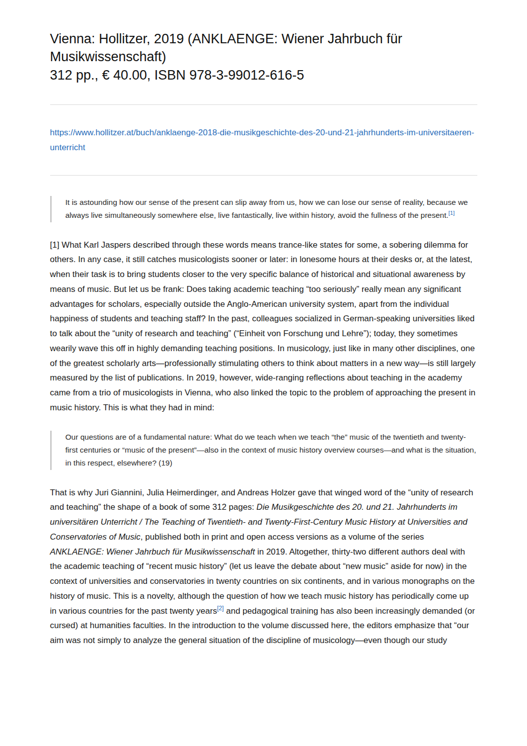Vienna: Hollitzer, 2019 (ANKLAENGE: Wiener Jahrbuch für Musikwissenschaft)
312 pp., € 40.00, ISBN 978-3-99012-616-5
https://www.hollitzer.at/buch/anklaenge-2018-die-musikgeschichte-des-20-und-21-jahrhunderts-im-universitaeren-unterricht
It is astounding how our sense of the present can slip away from us, how we can lose our sense of reality, because we always live simultaneously somewhere else, live fantastically, live within history, avoid the fullness of the present.[1]
[1] What Karl Jaspers described through these words means trance-like states for some, a sobering dilemma for others. In any case, it still catches musicologists sooner or later: in lonesome hours at their desks or, at the latest, when their task is to bring students closer to the very specific balance of historical and situational awareness by means of music. But let us be frank: Does taking academic teaching “too seriously” really mean any significant advantages for scholars, especially outside the Anglo-American university system, apart from the individual happiness of students and teaching staff? In the past, colleagues socialized in German-speaking universities liked to talk about the “unity of research and teaching” (“Einheit von Forschung und Lehre”); today, they sometimes wearily wave this off in highly demanding teaching positions. In musicology, just like in many other disciplines, one of the greatest scholarly arts—professionally stimulating others to think about matters in a new way—is still largely measured by the list of publications. In 2019, however, wide-ranging reflections about teaching in the academy came from a trio of musicologists in Vienna, who also linked the topic to the problem of approaching the present in music history. This is what they had in mind:
Our questions are of a fundamental nature: What do we teach when we teach “the” music of the twentieth and twenty-first centuries or “music of the present”—also in the context of music history overview courses—and what is the situation, in this respect, elsewhere? (19)
That is why Juri Giannini, Julia Heimerdinger, and Andreas Holzer gave that winged word of the “unity of research and teaching” the shape of a book of some 312 pages: Die Musikgeschichte des 20. und 21. Jahrhunderts im universitären Unterricht / The Teaching of Twentieth- and Twenty-First-Century Music History at Universities and Conservatories of Music, published both in print and open access versions as a volume of the series ANKLAENGE: Wiener Jahrbuch für Musikwissenschaft in 2019. Altogether, thirty-two different authors deal with the academic teaching of “recent music history” (let us leave the debate about “new music” aside for now) in the context of universities and conservatories in twenty countries on six continents, and in various monographs on the history of music. This is a novelty, although the question of how we teach music history has periodically come up in various countries for the past twenty years[2] and pedagogical training has also been increasingly demanded (or cursed) at humanities faculties. In the introduction to the volume discussed here, the editors emphasize that “our aim was not simply to analyze the general situation of the discipline of musicology—even though our study